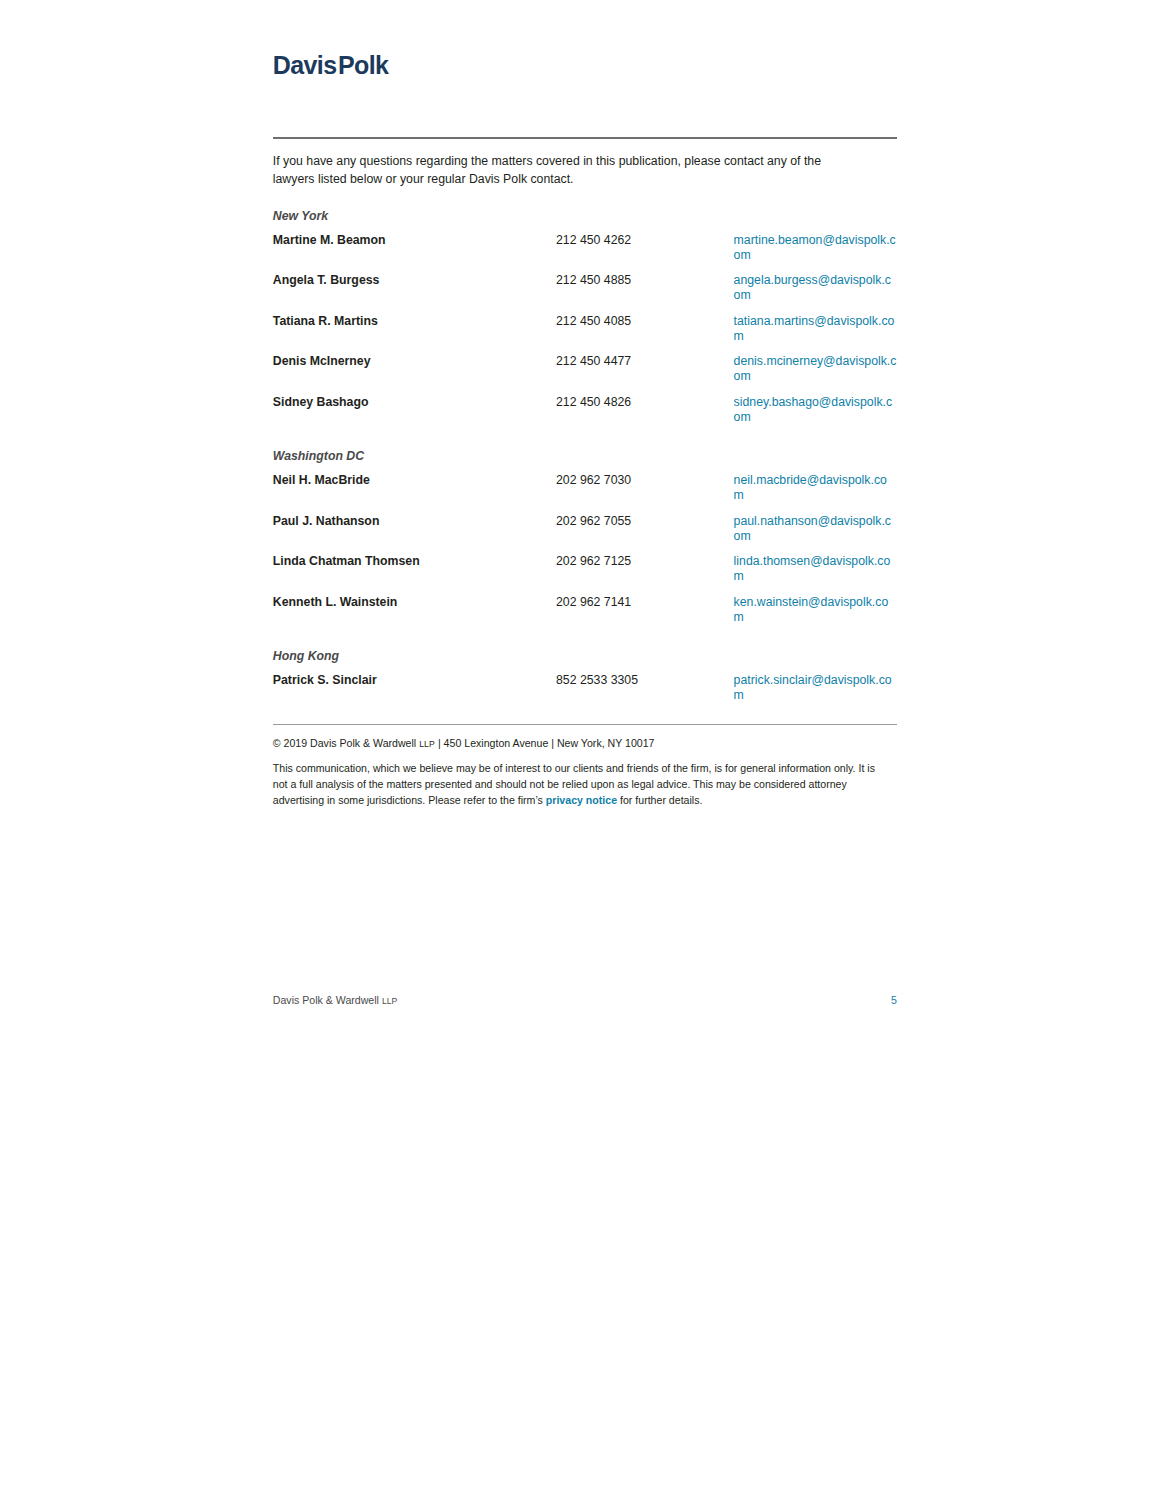DavisPolk
If you have any questions regarding the matters covered in this publication, please contact any of the lawyers listed below or your regular Davis Polk contact.
New York
| Martine M. Beamon | 212 450 4262 | martine.beamon@davispolk.com |
| Angela T. Burgess | 212 450 4885 | angela.burgess@davispolk.com |
| Tatiana R. Martins | 212 450 4085 | tatiana.martins@davispolk.com |
| Denis McInerney | 212 450 4477 | denis.mcinerney@davispolk.com |
| Sidney Bashago | 212 450 4826 | sidney.bashago@davispolk.com |
Washington DC
| Neil H. MacBride | 202 962 7030 | neil.macbride@davispolk.com |
| Paul J. Nathanson | 202 962 7055 | paul.nathanson@davispolk.com |
| Linda Chatman Thomsen | 202 962 7125 | linda.thomsen@davispolk.com |
| Kenneth L. Wainstein | 202 962 7141 | ken.wainstein@davispolk.com |
Hong Kong
| Patrick S. Sinclair | 852 2533 3305 | patrick.sinclair@davispolk.com |
© 2019 Davis Polk & Wardwell LLP | 450 Lexington Avenue | New York, NY 10017
This communication, which we believe may be of interest to our clients and friends of the firm, is for general information only. It is not a full analysis of the matters presented and should not be relied upon as legal advice. This may be considered attorney advertising in some jurisdictions. Please refer to the firm’s privacy notice for further details.
Davis Polk & Wardwell LLP 5